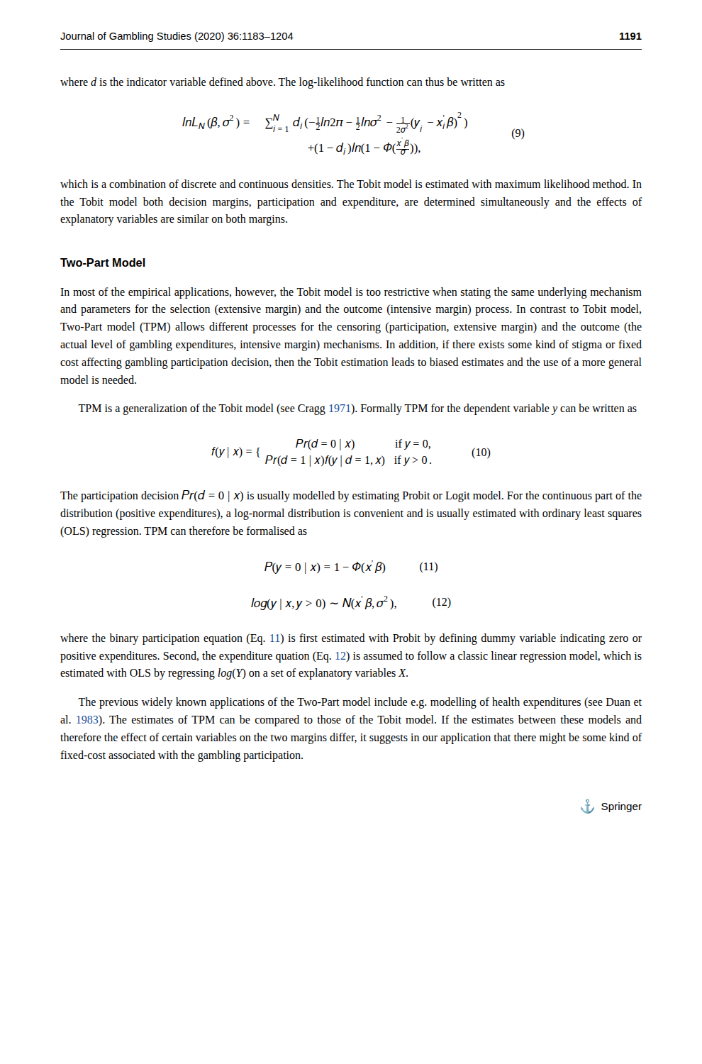Journal of Gambling Studies (2020) 36:1183–1204 1191
where d is the indicator variable defined above. The log-likelihood function can thus be written as
lnLN (β,σ2) = ∑ i=1 N di ( − 12 ln2π − 12 lnσ2 − 12σ2 ( yi − xi′ β ) 2 ) + (1−di) ln ( 1 − Φ ( x′β σ ) ) ,
(9)
which is a combination of discrete and continuous densities. The Tobit model is estimated with maximum likelihood method. In the Tobit model both decision margins, participation and expenditure, are determined simultaneously and the effects of explanatory variables are similar on both margins.
Two-Part Model
In most of the empirical applications, however, the Tobit model is too restrictive when stating the same underlying mechanism and parameters for the selection (extensive margin) and the outcome (intensive margin) process. In contrast to Tobit model, Two-Part model (TPM) allows different processes for the censoring (participation, extensive margin) and the outcome (the actual level of gambling expenditures, intensive margin) mechanisms. In addition, if there exists some kind of stigma or fixed cost affecting gambling participation decision, then the Tobit estimation leads to biased estimates and the use of a more general model is needed.
TPM is a generalization of the Tobit model (see Cragg 1971). Formally TPM for the dependent variable y can be written as
f(y|x) = { Pr(d=0|x) if y=0, Pr(d=1|x) f(y|d=1,x) if y>0.
(10)
The participation decision Pr(d=0|x) is usually modelled by estimating Probit or Logit model. For the continuous part of the distribution (positive expenditures), a log-normal distribution is convenient and is usually estimated with ordinary least squares (OLS) regression. TPM can therefore be formalised as
P(y=0|x) = 1−Φ(x′β)
(11)
log(y|x,y>0) ∼ N(x′β,σ2) ,
(12)
where the binary participation equation (Eq. 11) is first estimated with Probit by defining dummy variable indicating zero or positive expenditures. Second, the expenditure quation (Eq. 12) is assumed to follow a classic linear regression model, which is estimated with OLS by regressing log(Y) on a set of explanatory variables X.
The previous widely known applications of the Two-Part model include e.g. modelling of health expenditures (see Duan et al. 1983). The estimates of TPM can be compared to those of the Tobit model. If the estimates between these models and therefore the effect of certain variables on the two margins differ, it suggests in our application that there might be some kind of fixed-cost associated with the gambling participation.
⚓ Springer